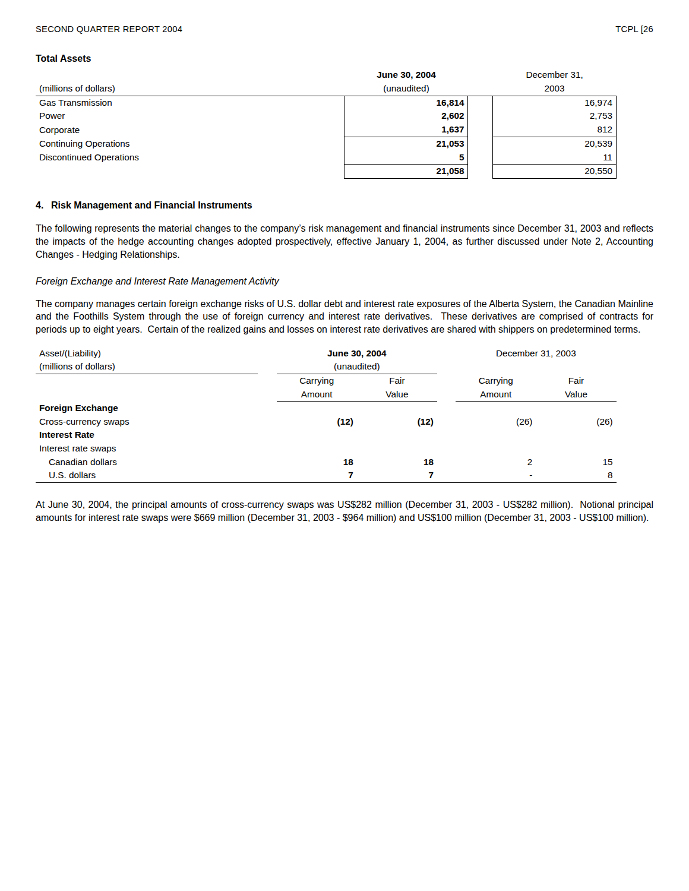SECOND QUARTER REPORT 2004
TCPL [26
Total Assets
| | | June 30, 2004 | | December 31, | |
| (millions of dollars) | | (unaudited) | | 2003 | |
| Gas Transmission | | 16,814 | | 16,974 | |
| Power | | 2,602 | | 2,753 | |
| Corporate | | 1,637 | | 812 | |
| Continuing Operations | | 21,053 | | 20,539 | |
| Discontinued Operations | | 5 | | 11 | |
| | | 21,058 | | 20,550 | |
4. Risk Management and Financial Instruments
The following represents the material changes to the company’s risk management and financial instruments since December 31, 2003 and reflects the impacts of the hedge accounting changes adopted prospectively, effective January 1, 2004, as further discussed under Note 2, Accounting Changes - Hedging Relationships.
Foreign Exchange and Interest Rate Management Activity
The company manages certain foreign exchange risks of U.S. dollar debt and interest rate exposures of the Alberta System, the Canadian Mainline and the Foothills System through the use of foreign currency and interest rate derivatives. These derivatives are comprised of contracts for periods up to eight years. Certain of the realized gains and losses on interest rate derivatives are shared with shippers on predetermined terms.
| Asset/(Liability) | | June 30, 2004 | | December 31, 2003 | |
| (millions of dollars) | | (unaudited) | | | |
| | | Carrying | Fair | | Carrying | Fair | |
| | | Amount | Value | | Amount | Value | |
| Foreign Exchange | | | | | | | |
| Cross-currency swaps | | (12) | (12) | | (26) | (26) | |
| Interest Rate | | | | | | | |
| Interest rate swaps | | | | | | | |
| Canadian dollars | | 18 | 18 | | 2 | 15 | |
| U.S. dollars | | 7 | 7 | | - | 8 | |
At June 30, 2004, the principal amounts of cross-currency swaps was US$282 million (December 31, 2003 - US$282 million). Notional principal amounts for interest rate swaps were $669 million (December 31, 2003 - $964 million) and US$100 million (December 31, 2003 - US$100 million).